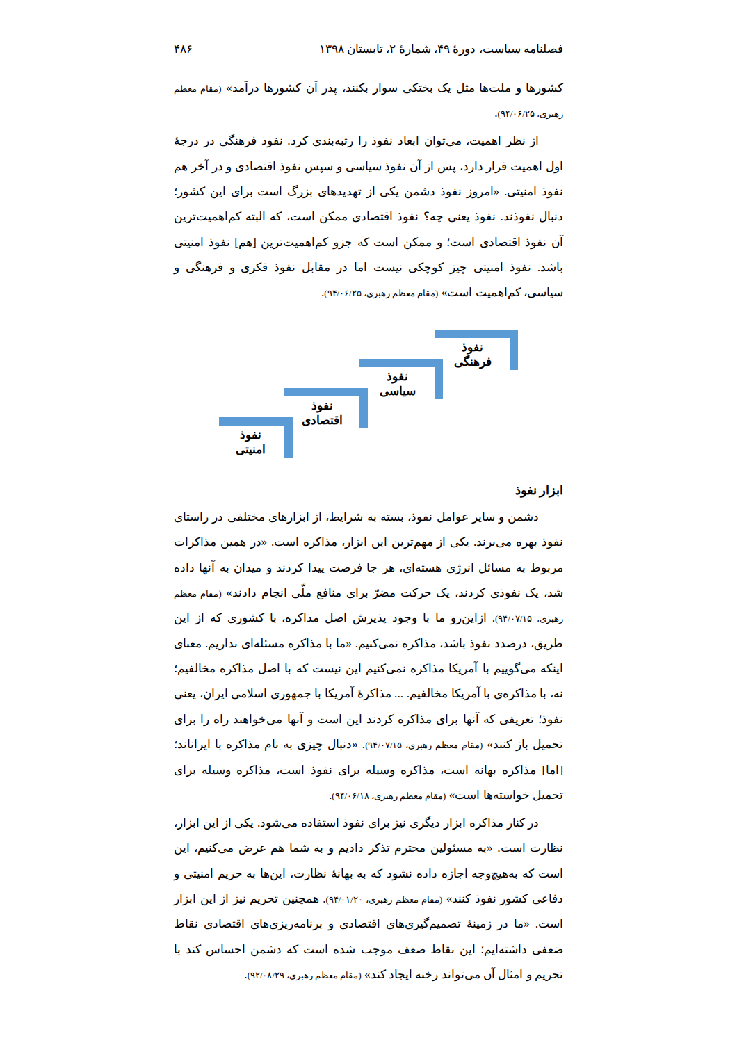فصلنامه سیاست، دورهٔ ۴۹، شمارهٔ ۲، تابستان ۱۳۹۸ ۴۸۶
کشورها و ملت‌ها مثل یک بختکی سوار بکنند، پدر آن کشورها درآمد» (مقام معظم رهبری، ۹۴/۰۶/۲۵).
از نظر اهمیت، می‌توان ابعاد نفوذ را رتبه‌بندی کرد. نفوذ فرهنگی در درجهٔ اول اهمیت قرار دارد، پس از آن نفوذ سیاسی و سپس نفوذ اقتصادی و در آخر هم نفوذ امنیتی. «امروز نفوذ دشمن یکی از تهدیدهای بزرگ است برای این کشور؛ دنبال نفوذند. نفوذ یعنی چه؟ نفوذ اقتصادی ممکن است، که البته کم‌اهمیت‌ترین آن نفوذ اقتصادی است؛ و ممکن است که جزو کم‌اهمیت‌ترین [هم] نفوذ امنیتی باشد. نفوذ امنیتی چیز کوچکی نیست اما در مقابل نفوذ فکری و فرهنگی و سیاسی، کم‌اهمیت است» (مقام معظم رهبری، ۹۴/۰۶/۲۵).
نفوذ
فرهنگی
نفوذ
سیاسی
نفوذ
اقتصادی
نفوذ
امنیتی
ابزار نفوذ
دشمن و سایر عوامل نفوذ، بسته به شرایط، از ابزارهای مختلفی در راستای نفوذ بهره می‌برند. یکی از مهم‌ترین این ابزار، مذاکره است. «در همین مذاکرات مربوط به مسائل انرژی هسته‌ای، هر جا فرصت پیدا کردند و میدان به آنها داده شد، یک نفوذی کردند، یک حرکت مضرّ برای منافع ملّی انجام دادند» (مقام معظم رهبری، ۹۴/۰۷/۱۵). ازاین‌رو ما با وجود پذیرش اصل مذاکره، با کشوری که از این طریق، درصدد نفوذ باشد، مذاکره نمی‌کنیم. «ما با مذاکره مسئله‌ای نداریم. معنای اینکه می‌گوییم با آمریکا مذاکره نمی‌کنیم این نیست که با اصل مذاکره مخالفیم؛ نه، با مذاکره‌ی با آمریکا مخالفیم. ... مذاکرهٔ آمریکا با جمهوری اسلامی ایران، یعنی نفوذ؛ تعریفی که آنها برای مذاکره کردند این است و آنها می‌خواهند راه را برای تحمیل باز کنند» (مقام معظم رهبری، ۹۴/۰۷/۱۵). «دنبال چیزی به نام مذاکره با ایراناند؛ [اما] مذاکره بهانه است، مذاکره وسیله برای نفوذ است، مذاکره وسیله برای تحمیل خواسته‌ها است» (مقام معظم رهبری، ۹۴/۰۶/۱۸).
در کنار مذاکره ابزار دیگری نیز برای نفوذ استفاده می‌شود. یکی از این ابزار، نظارت است. «به مسئولین محترم تذکر دادیم و به شما هم عرض می‌کنیم، این است که به‌هیچ‌وجه اجازه داده نشود که به بهانهٔ نظارت، این‌ها به حریم امنیتی و دفاعی کشور نفوذ کنند» (مقام معظم رهبری، ۹۴/۰۱/۲۰). همچنین تحریم نیز از این ابزار است. «ما در زمینهٔ تصمیم‌گیری‌های اقتصادی و برنامه‌ریزی‌های اقتصادی نقاط ضعفی داشته‌ایم؛ این نقاط ضعف موجب شده است که دشمن احساس کند با تحریم و امثال آن می‌تواند رخنه ایجاد کند» (مقام معظم رهبری، ۹۲/۰۸/۲۹).